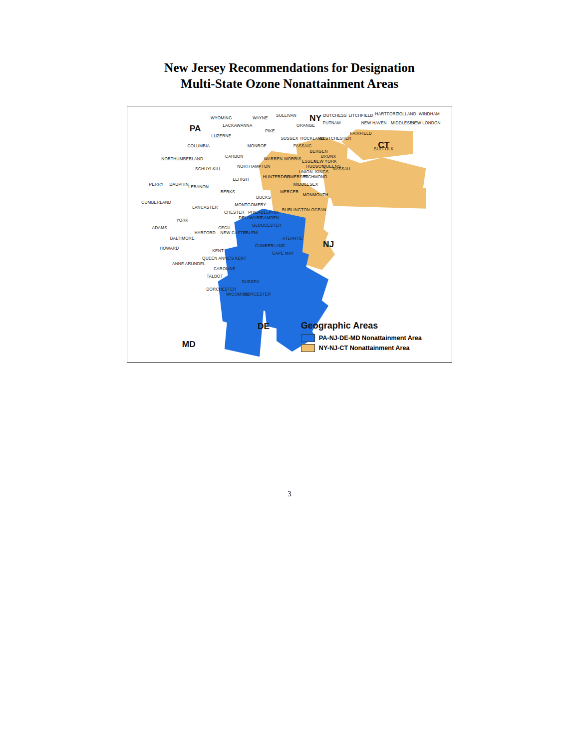New Jersey Recommendations for Designation Multi-State Ozone Nonattainment Areas
PA
NY
CT
NJ
DE
MD
WYOMING
WAYNE
LACKAWANNA
LUZERNE
COLUMBIA
NORTHUMBERLAND
SCHUYLKILL
CARBON
MONROE
PIKE
NORTHAMPTON
LEHIGH
BERKS
LEBANON
DAUPHIN
PERRY
CUMBERLAND
LANCASTER
YORK
ADAMS
CHESTER
BUCKS
MONTGOMERY
PHILADELPHIA
DELAWARE
SULLIVAN
DUTCHESS
LITCHFIELD
HARTFORD
TOLLAND
WINDHAM
MIDDLESEX
NEW LONDON
PUTNAM
NEW HAVEN
ORANGE
FAIRFIELD
SUSSEX
ROCKLAND
WESTCHESTER
SUFFOLK
PASSAIC
BERGEN
BRONX
WARREN
MORRIS
ESSEX
NEW YORK
HUDSON
QUEENS
NASSAU
UNION
KINGS
RICHMOND
HUNTERDON
SOMERSET
MIDDLESEX
MERCER
MONMOUTH
BURLINGTON
OCEAN
CAMDEN
GLOUCESTER
SALEM
NEW CASTLE
CECIL
HARFORD
BALTIMORE
ATLANTIC
CUMBERLAND
HOWARD
KENT
CAPE MAY
QUEEN ANNE'S
KENT
ANNE ARUNDEL
CAROLINE
TALBOT
SUSSEX
DORCHESTER
WICOMICO
WORCESTER
Geographic Areas
PA-NJ-DE-MD Nonattainment Area
NY-NJ-CT Nonattainment Area
3